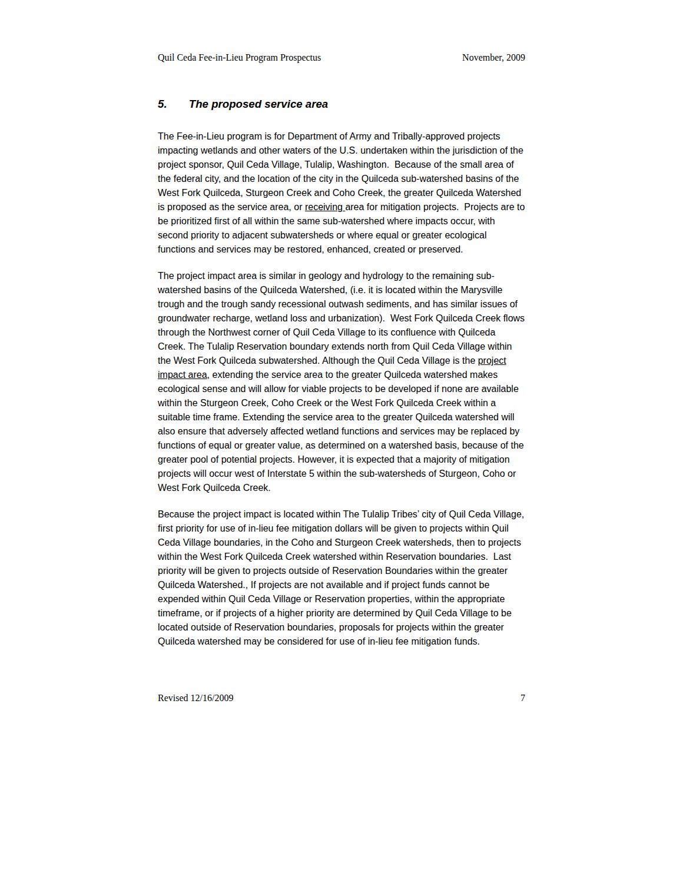Quil Ceda Fee-in-Lieu Program Prospectus
November, 2009
5. The proposed service area
The Fee-in-Lieu program is for Department of Army and Tribally-approved projects impacting wetlands and other waters of the U.S. undertaken within the jurisdiction of the project sponsor, Quil Ceda Village, Tulalip, Washington. Because of the small area of the federal city, and the location of the city in the Quilceda sub-watershed basins of the West Fork Quilceda, Sturgeon Creek and Coho Creek, the greater Quilceda Watershed is proposed as the service area, or receiving area for mitigation projects. Projects are to be prioritized first of all within the same sub-watershed where impacts occur, with second priority to adjacent subwatersheds or where equal or greater ecological functions and services may be restored, enhanced, created or preserved.
The project impact area is similar in geology and hydrology to the remaining sub-watershed basins of the Quilceda Watershed, (i.e. it is located within the Marysville trough and the trough sandy recessional outwash sediments, and has similar issues of groundwater recharge, wetland loss and urbanization). West Fork Quilceda Creek flows through the Northwest corner of Quil Ceda Village to its confluence with Quilceda Creek. The Tulalip Reservation boundary extends north from Quil Ceda Village within the West Fork Quilceda subwatershed. Although the Quil Ceda Village is the project impact area, extending the service area to the greater Quilceda watershed makes ecological sense and will allow for viable projects to be developed if none are available within the Sturgeon Creek, Coho Creek or the West Fork Quilceda Creek within a suitable time frame. Extending the service area to the greater Quilceda watershed will also ensure that adversely affected wetland functions and services may be replaced by functions of equal or greater value, as determined on a watershed basis, because of the greater pool of potential projects. However, it is expected that a majority of mitigation projects will occur west of Interstate 5 within the sub-watersheds of Sturgeon, Coho or West Fork Quilceda Creek.
Because the project impact is located within The Tulalip Tribes’ city of Quil Ceda Village, first priority for use of in-lieu fee mitigation dollars will be given to projects within Quil Ceda Village boundaries, in the Coho and Sturgeon Creek watersheds, then to projects within the West Fork Quilceda Creek watershed within Reservation boundaries. Last priority will be given to projects outside of Reservation Boundaries within the greater Quilceda Watershed., If projects are not available and if project funds cannot be expended within Quil Ceda Village or Reservation properties, within the appropriate timeframe, or if projects of a higher priority are determined by Quil Ceda Village to be located outside of Reservation boundaries, proposals for projects within the greater Quilceda watershed may be considered for use of in-lieu fee mitigation funds.
Revised 12/16/2009
7